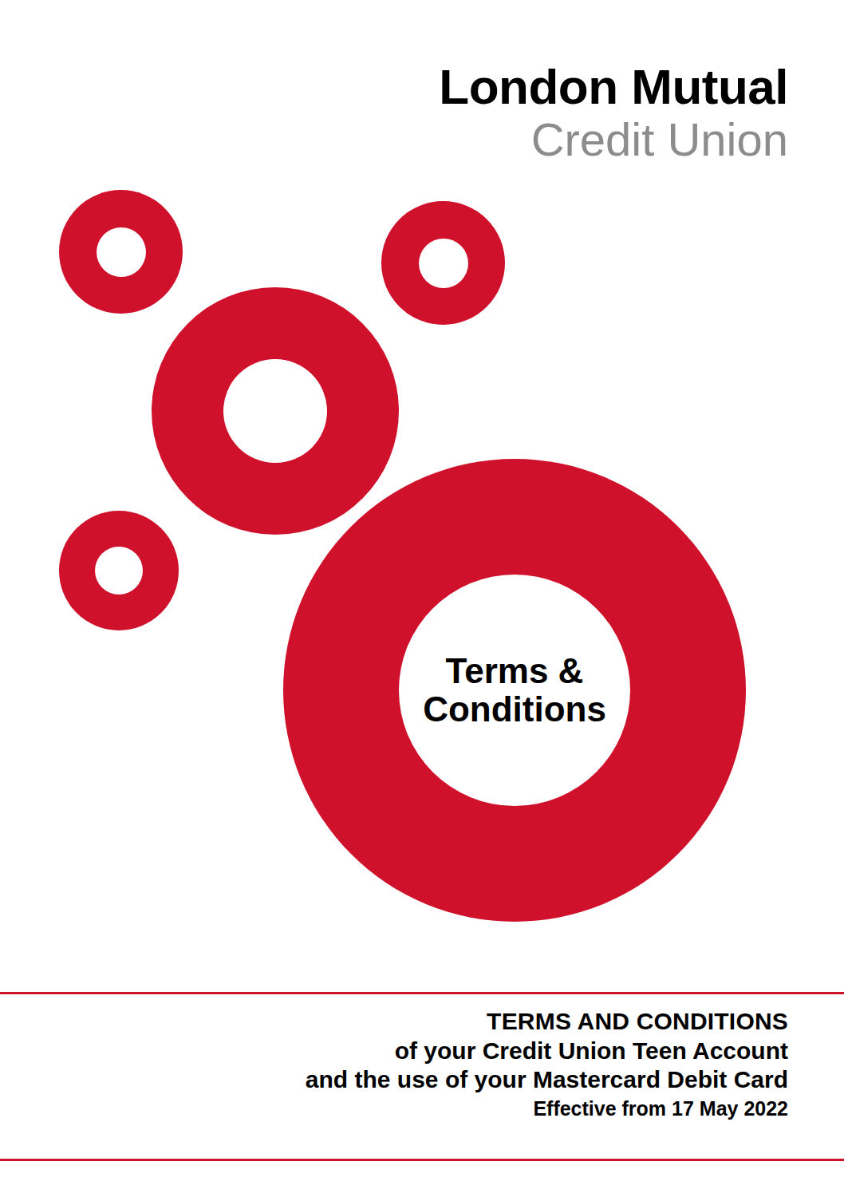London Mutual
Credit Union
Terms &
Conditions
TERMS AND CONDITIONS
of your Credit Union Teen Account
and the use of your Mastercard Debit Card
Effective from 17 May 2022